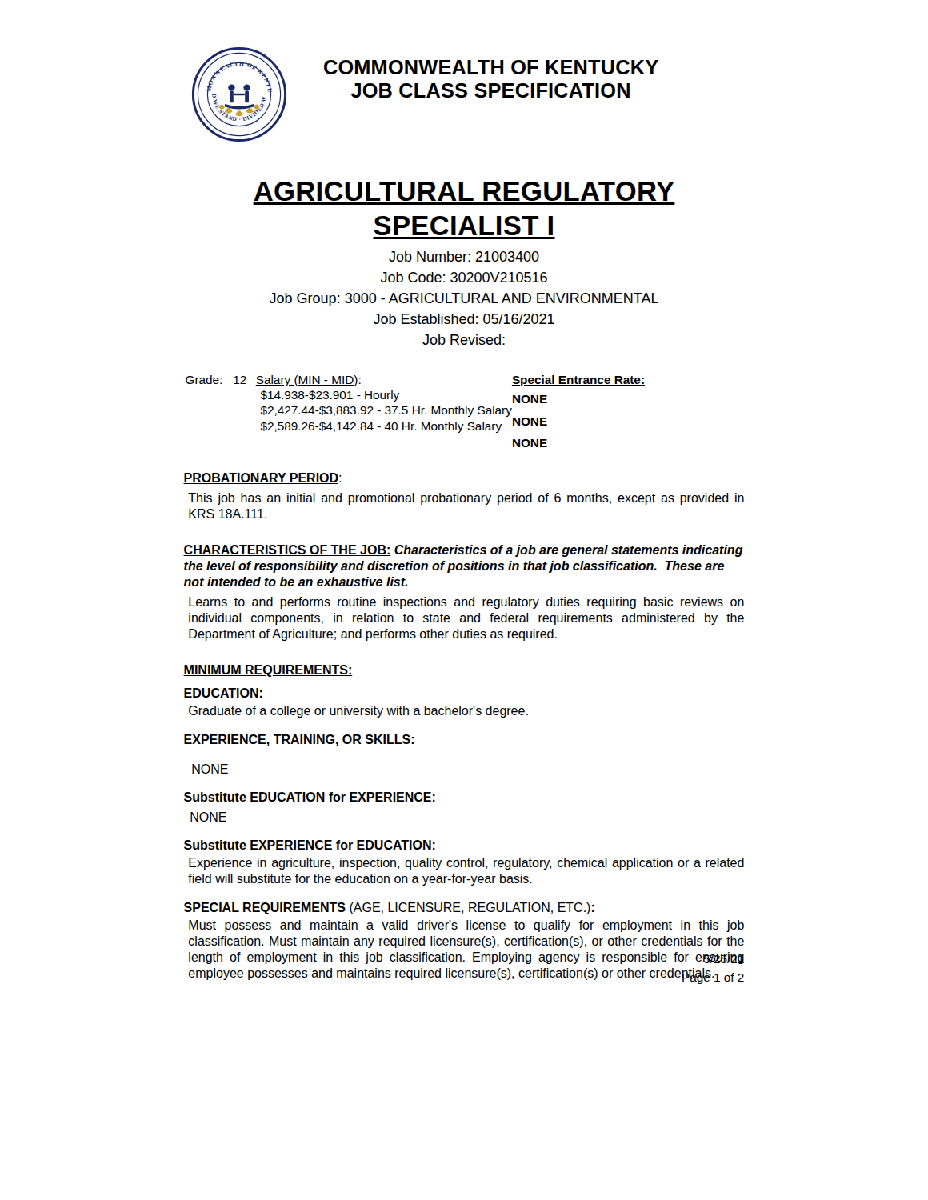COMMONWEALTH OF KENTUCKY UNITED WE STAND · DIVIDED WE FALL
COMMONWEALTH OF KENTUCKY
JOB CLASS SPECIFICATION
AGRICULTURAL REGULATORY SPECIALIST I
Job Number: 21003400
Job Code: 30200V210516
Job Group: 3000 - AGRICULTURAL AND ENVIRONMENTAL
Job Established: 05/16/2021
Job Revised:
Grade: 12
Salary (MIN - MID):
$14.938-$23.901 - Hourly
$2,427.44-$3,883.92 - 37.5 Hr. Monthly Salary
$2,589.26-$4,142.84 - 40 Hr. Monthly Salary
Special Entrance Rate:
NONE
NONE
NONE
PROBATIONARY PERIOD
:
This job has an initial and promotional probationary period of 6 months, except as provided in KRS 18A.111.
CHARACTERISTICS OF THE JOB:
Characteristics of a job are general statements indicating the level of responsibility and discretion of positions in that job classification. These are not intended to be an exhaustive list.
Learns to and performs routine inspections and regulatory duties requiring basic reviews on individual components, in relation to state and federal requirements administered by the Department of Agriculture; and performs other duties as required.
MINIMUM REQUIREMENTS:
EDUCATION:
Graduate of a college or university with a bachelor's degree.
EXPERIENCE, TRAINING, OR SKILLS:
NONE
Substitute EDUCATION for EXPERIENCE:
NONE
Substitute EXPERIENCE for EDUCATION:
Experience in agriculture, inspection, quality control, regulatory, chemical application or a related field will substitute for the education on a year-for-year basis.
SPECIAL REQUIREMENTS (AGE, LICENSURE, REGULATION, ETC.):
Must possess and maintain a valid driver's license to qualify for employment in this job classification. Must maintain any required licensure(s), certification(s), or other credentials for the length of employment in this job classification. Employing agency is responsible for ensuring employee possesses and maintains required licensure(s), certification(s) or other credentials.
5/25/21
Page 1 of 2